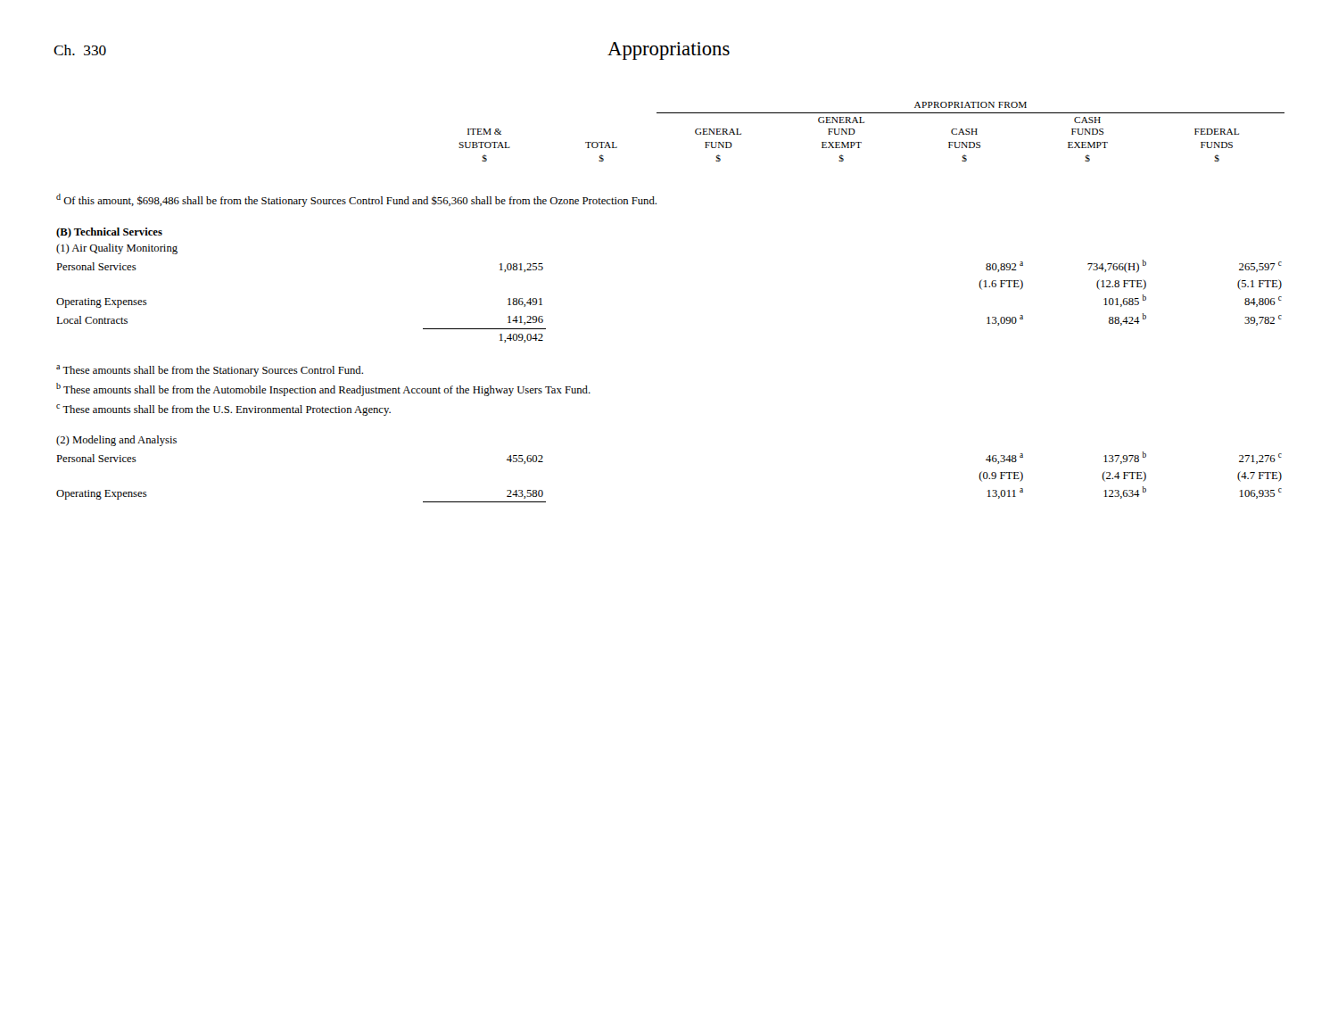Ch. 330
Appropriations
| | | | APPROPRIATION FROM |
| | ITEM & | | GENERAL | GENERAL FUND | CASH | CASH FUNDS | FEDERAL |
| | SUBTOTAL | TOTAL | FUND | EXEMPT | FUNDS | EXEMPT | FUNDS |
| | $ | $ | $ | $ | $ | $ | $ |
| d Of this amount, $698,486 shall be from the Stationary Sources Control Fund and $56,360 shall be from the Ozone Protection Fund. |
| (B) Technical Services |
| (1) Air Quality Monitoring |
| Personal Services | 1,081,255 | | | | 80,892 a | 734,766(H) b | 265,597 c |
| | | | | | (1.6 FTE) | (12.8 FTE) | (5.1 FTE) |
| Operating Expenses | 186,491 | | | | | 101,685 b | 84,806 c |
| Local Contracts | 141,296 | | | | 13,090 a | 88,424 b | 39,782 c |
| | 1,409,042 | | | | | | |
| a These amounts shall be from the Stationary Sources Control Fund. |
| b These amounts shall be from the Automobile Inspection and Readjustment Account of the Highway Users Tax Fund. |
| c These amounts shall be from the U.S. Environmental Protection Agency. |
| (2) Modeling and Analysis |
| Personal Services | 455,602 | | | | 46,348 a | 137,978 b | 271,276 c |
| | | | | | (0.9 FTE) | (2.4 FTE) | (4.7 FTE) |
| Operating Expenses | 243,580 | | | | 13,011 a | 123,634 b | 106,935 c |